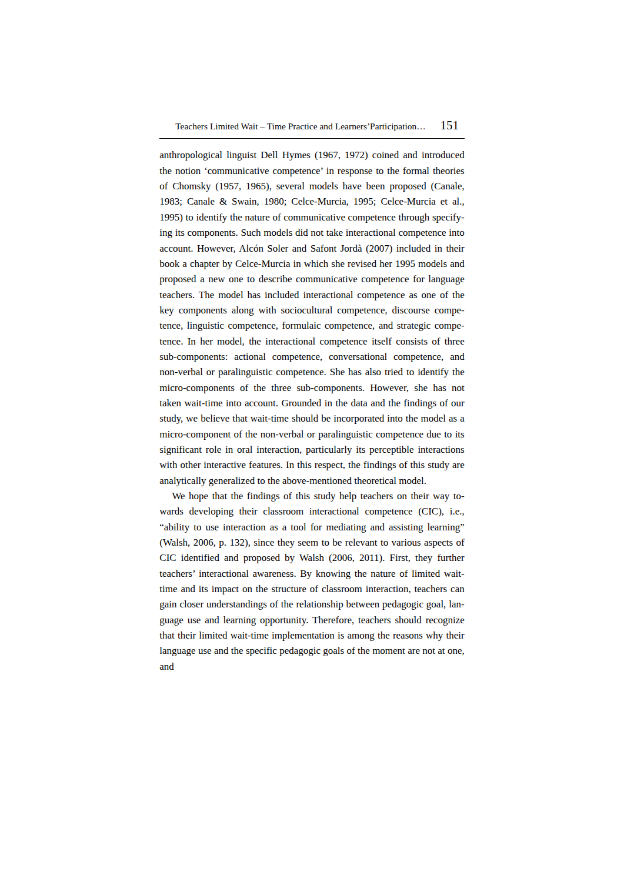Teachers Limited Wait – Time Practice and LearnersʼParticipation… 151
anthropological linguist Dell Hymes (1967, 1972) coined and introduced the notion ‘communicative competence’ in response to the formal theories of Chomsky (1957, 1965), several models have been proposed (Canale, 1983; Canale & Swain, 1980; Celce-Murcia, 1995; Celce-Murcia et al., 1995) to identify the nature of communicative competence through specifying its components. Such models did not take interactional competence into account. However, Alcón Soler and Safont Jordà (2007) included in their book a chapter by Celce-Murcia in which she revised her 1995 models and proposed a new one to describe communicative competence for language teachers. The model has included interactional competence as one of the key components along with sociocultural competence, discourse competence, linguistic competence, formulaic competence, and strategic competence. In her model, the interactional competence itself consists of three sub-components: actional competence, conversational competence, and non-verbal or paralinguistic competence. She has also tried to identify the micro-components of the three sub-components. However, she has not taken wait-time into account. Grounded in the data and the findings of our study, we believe that wait-time should be incorporated into the model as a micro-component of the non-verbal or paralinguistic competence due to its significant role in oral interaction, particularly its perceptible interactions with other interactive features. In this respect, the findings of this study are analytically generalized to the above-mentioned theoretical model.
We hope that the findings of this study help teachers on their way towards developing their classroom interactional competence (CIC), i.e., “ability to use interaction as a tool for mediating and assisting learning” (Walsh, 2006, p. 132), since they seem to be relevant to various aspects of CIC identified and proposed by Walsh (2006, 2011). First, they further teachers’ interactional awareness. By knowing the nature of limited wait-time and its impact on the structure of classroom interaction, teachers can gain closer understandings of the relationship between pedagogic goal, language use and learning opportunity. Therefore, teachers should recognize that their limited wait-time implementation is among the reasons why their language use and the specific pedagogic goals of the moment are not at one, and